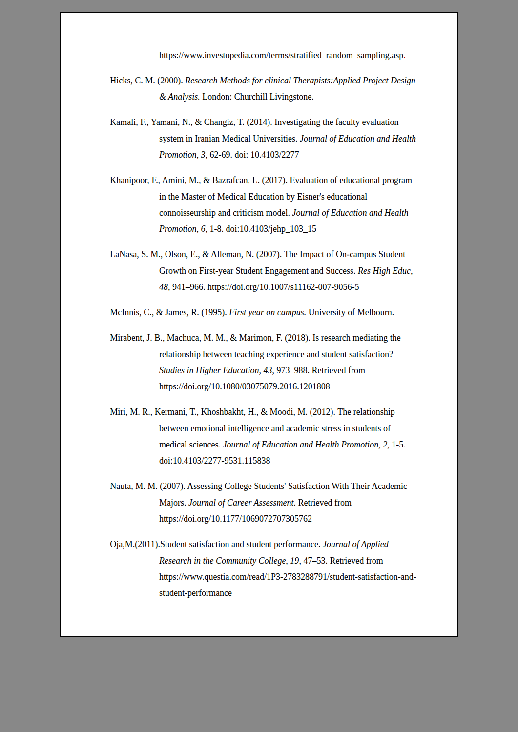https://www.investopedia.com/terms/stratified_random_sampling.asp.
Hicks, C. M. (2000). Research Methods for clinical Therapists:Applied Project Design & Analysis. London: Churchill Livingstone.
Kamali, F., Yamani, N., & Changiz, T. (2014). Investigating the faculty evaluation system in Iranian Medical Universities. Journal of Education and Health Promotion, 3, 62-69. doi: 10.4103/2277
Khanipoor, F., Amini, M., & Bazrafcan, L. (2017). Evaluation of educational program in the Master of Medical Education by Eisner's educational connoisseurship and criticism model. Journal of Education and Health Promotion, 6, 1-8. doi:10.4103/jehp_103_15
LaNasa, S. M., Olson, E., & Alleman, N. (2007). The Impact of On-campus Student Growth on First-year Student Engagement and Success. Res High Educ, 48, 941–966. https://doi.org/10.1007/s11162-007-9056-5
McInnis, C., & James, R. (1995). First year on campus. University of Melbourn.
Mirabent, J. B., Machuca, M. M., & Marimon, F. (2018). Is research mediating the relationship between teaching experience and student satisfaction? Studies in Higher Education, 43, 973–988. Retrieved from https://doi.org/10.1080/03075079.2016.1201808
Miri, M. R., Kermani, T., Khoshbakht, H., & Moodi, M. (2012). The relationship between emotional intelligence and academic stress in students of medical sciences. Journal of Education and Health Promotion, 2, 1-5. doi:10.4103/2277-9531.115838
Nauta, M. M. (2007). Assessing College Students' Satisfaction With Their Academic Majors. Journal of Career Assessment. Retrieved from https://doi.org/10.1177/1069072707305762
Oja,M.(2011).Student satisfaction and student performance. Journal of Applied Research in the Community College, 19, 47–53. Retrieved from https://www.questia.com/read/1P3-2783288791/student-satisfaction-and-student-performance